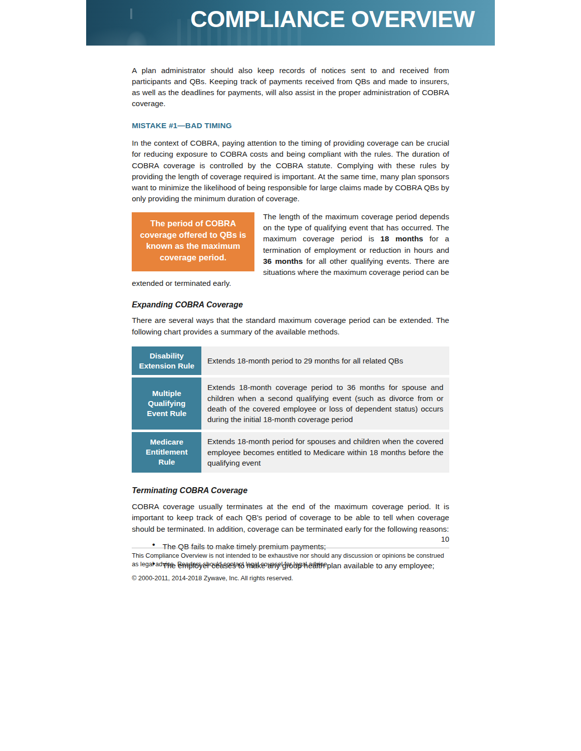COMPLIANCE OVERVIEW
A plan administrator should also keep records of notices sent to and received from participants and QBs. Keeping track of payments received from QBs and made to insurers, as well as the deadlines for payments, will also assist in the proper administration of COBRA coverage.
MISTAKE #1—BAD TIMING
In the context of COBRA, paying attention to the timing of providing coverage can be crucial for reducing exposure to COBRA costs and being compliant with the rules. The duration of COBRA coverage is controlled by the COBRA statute. Complying with these rules by providing the length of coverage required is important. At the same time, many plan sponsors want to minimize the likelihood of being responsible for large claims made by COBRA QBs by only providing the minimum duration of coverage.
The period of COBRA coverage offered to QBs is known as the maximum coverage period.
The length of the maximum coverage period depends on the type of qualifying event that has occurred. The maximum coverage period is 18 months for a termination of employment or reduction in hours and 36 months for all other qualifying events. There are situations where the maximum coverage period can be extended or terminated early.
Expanding COBRA Coverage
There are several ways that the standard maximum coverage period can be extended. The following chart provides a summary of the available methods.
| Disability Extension Rule | Extends 18-month period to 29 months for all related QBs |
| Multiple Qualifying Event Rule | Extends 18-month coverage period to 36 months for spouse and children when a second qualifying event (such as divorce from or death of the covered employee or loss of dependent status) occurs during the initial 18-month coverage period |
| Medicare Entitlement Rule | Extends 18-month period for spouses and children when the covered employee becomes entitled to Medicare within 18 months before the qualifying event |
Terminating COBRA Coverage
COBRA coverage usually terminates at the end of the maximum coverage period. It is important to keep track of each QB's period of coverage to be able to tell when coverage should be terminated. In addition, coverage can be terminated early for the following reasons:
The QB fails to make timely premium payments;
The employer ceases to make any group health plan available to any employee;
10
This Compliance Overview is not intended to be exhaustive nor should any discussion or opinions be construed as legal advice. Readers should contact legal counsel for legal advice.
© 2000-2011, 2014-2018 Zywave, Inc. All rights reserved.